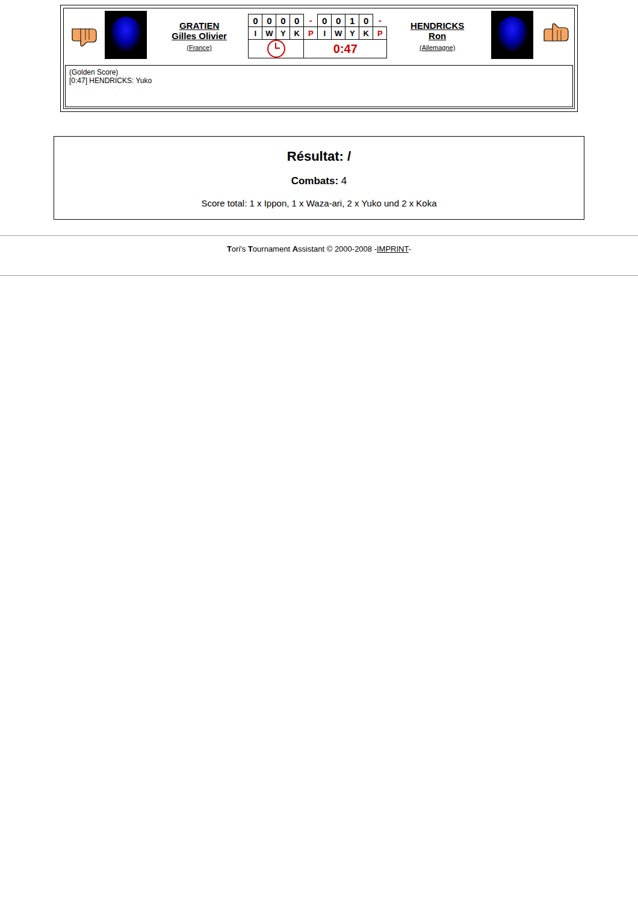| | | GRATIEN Gilles Olivier (France) | / 0 / 0 / 0 / 0 / - / 0 / 0 / 1 / 0 / - / / I / W / Y / K / P / I / W / Y / K / P / / / 0:47 / | HENDRICKS Ron (Allemagne) | | |
(Golden Score)
[0:47] HENDRICKS: Yuko
Résultat: /
Combats: 4
Score total: 1 x Ippon, 1 x Waza-ari, 2 x Yuko und 2 x Koka
Tori's Tournament Assistant © 2000-2008 -IMPRINT-